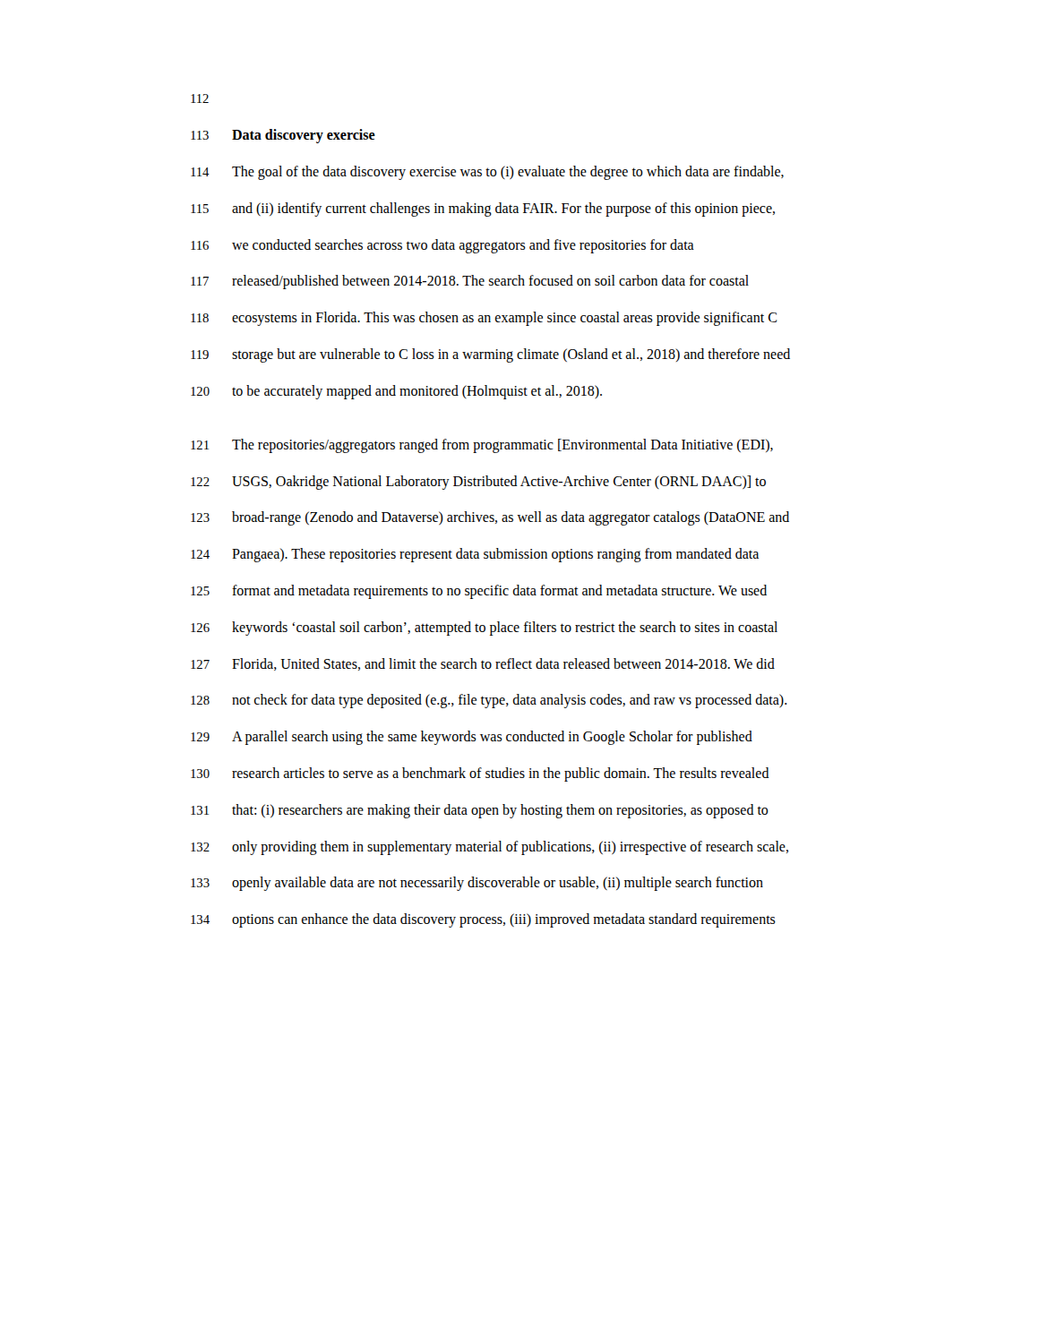112
113
Data discovery exercise
114 The goal of the data discovery exercise was to (i) evaluate the degree to which data are findable,
115 and (ii) identify current challenges in making data FAIR. For the purpose of this opinion piece,
116 we conducted searches across two data aggregators and five repositories for data
117 released/published between 2014-2018. The search focused on soil carbon data for coastal
118 ecosystems in Florida. This was chosen as an example since coastal areas provide significant C
119 storage but are vulnerable to C loss in a warming climate (Osland et al., 2018) and therefore need
120 to be accurately mapped and monitored (Holmquist et al., 2018).
121 The repositories/aggregators ranged from programmatic [Environmental Data Initiative (EDI),
122 USGS, Oakridge National Laboratory Distributed Active-Archive Center (ORNL DAAC)] to
123 broad-range (Zenodo and Dataverse) archives, as well as data aggregator catalogs (DataONE and
124 Pangaea). These repositories represent data submission options ranging from mandated data
125 format and metadata requirements to no specific data format and metadata structure. We used
126 keywords ‘coastal soil carbon’, attempted to place filters to restrict the search to sites in coastal
127 Florida, United States, and limit the search to reflect data released between 2014-2018. We did
128 not check for data type deposited (e.g., file type, data analysis codes, and raw vs processed data).
129 A parallel search using the same keywords was conducted in Google Scholar for published
130 research articles to serve as a benchmark of studies in the public domain. The results revealed
131 that: (i) researchers are making their data open by hosting them on repositories, as opposed to
132 only providing them in supplementary material of publications, (ii) irrespective of research scale,
133 openly available data are not necessarily discoverable or usable, (ii) multiple search function
134 options can enhance the data discovery process, (iii) improved metadata standard requirements